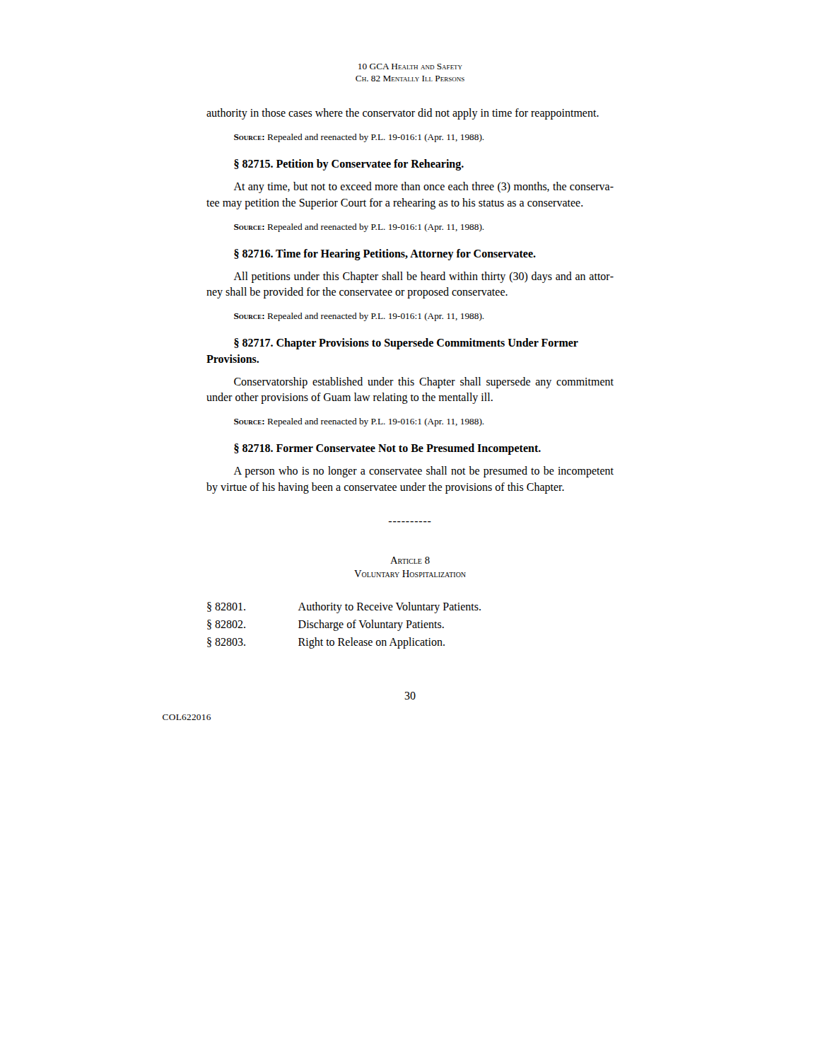10 GCA Health and Safety Ch. 82 Mentally Ill Persons
authority in those cases where the conservator did not apply in time for reappointment.
Source: Repealed and reenacted by P.L. 19-016:1 (Apr. 11, 1988).
§ 82715. Petition by Conservatee for Rehearing.
At any time, but not to exceed more than once each three (3) months, the conservatee may petition the Superior Court for a rehearing as to his status as a conservatee.
Source: Repealed and reenacted by P.L. 19-016:1 (Apr. 11, 1988).
§ 82716. Time for Hearing Petitions, Attorney for Conservatee.
All petitions under this Chapter shall be heard within thirty (30) days and an attorney shall be provided for the conservatee or proposed conservatee.
Source: Repealed and reenacted by P.L. 19-016:1 (Apr. 11, 1988).
§ 82717. Chapter Provisions to Supersede Commitments Under Former Provisions.
Conservatorship established under this Chapter shall supersede any commitment under other provisions of Guam law relating to the mentally ill.
Source: Repealed and reenacted by P.L. 19-016:1 (Apr. 11, 1988).
§ 82718. Former Conservatee Not to Be Presumed Incompetent.
A person who is no longer a conservatee shall not be presumed to be incompetent by virtue of his having been a conservatee under the provisions of this Chapter.
----------
Article 8 Voluntary Hospitalization
| § 82801. | Authority to Receive Voluntary Patients. |
| § 82802. | Discharge of Voluntary Patients. |
| § 82803. | Right to Release on Application. |
30
COL622016